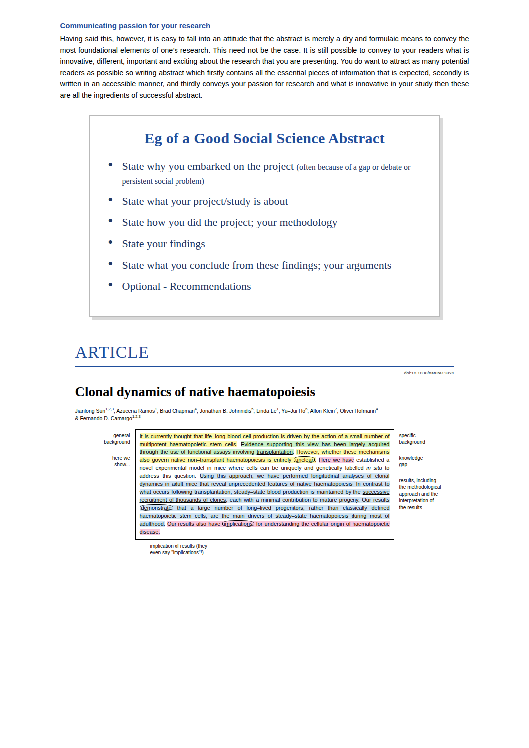Communicating passion for your research
Having said this, however, it is easy to fall into an attitude that the abstract is merely a dry and formulaic means to convey the most foundational elements of one’s research. This need not be the case. It is still possible to convey to your readers what is innovative, different, important and exciting about the research that you are presenting. You do want to attract as many potential readers as possible so writing abstract which firstly contains all the essential pieces of information that is expected, secondly is written in an accessible manner, and thirdly conveys your passion for research and what is innovative in your study then these are all the ingredients of successful abstract.
Eg of a Good Social Science Abstract
State why you embarked on the project (often because of a gap or debate or persistent social problem)
State what your project/study is about
State how you did the project; your methodology
State your findings
State what you conclude from these findings; your arguments
Optional - Recommendations
ARTICLE
doi:10.1038/nature13824
Clonal dynamics of native haematopoiesis
Jianlong Sun1,2,3, Azucena Ramos1, Brad Chapman4, Jonathan B. Johnnidis5, Linda Le1, Yu–Jui Ho6, Allon Klein7, Oliver Hofmann4
& Fernando D. Camargo1,2,3
general
background
here we
show...
It is currently thought that life–long blood cell production is driven by the action of a small number of multipotent haematopoietic stem cells. Evidence supporting this view has been largely acquired through the use of functional assays involving transplantation. However, whether these mechanisms also govern native non–transplant haematopoiesis is entirely unclear. Here we have established a novel experimental model in mice where cells can be uniquely and genetically labelled in situ to address this question. Using this approach, we have performed longitudinal analyses of clonal dynamics in adult mice that reveal unprecedented features of native haematopoiesis. In contrast to what occurs following transplantation, steady–state blood production is maintained by the successive recruitment of thousands of clones, each with a minimal contribution to mature progeny. Our results demonstrate that a large number of long–lived progenitors, rather than classically defined haematopoietic stem cells, are the main drivers of steady–state haematopoiesis during most of adulthood. Our results also have implications for understanding the cellular origin of haematopoietic disease.
specific
background
knowledge
gap
results, including
the methodological
approach and the
interpretation of
the results
implication of results (they
even say "implications"!)